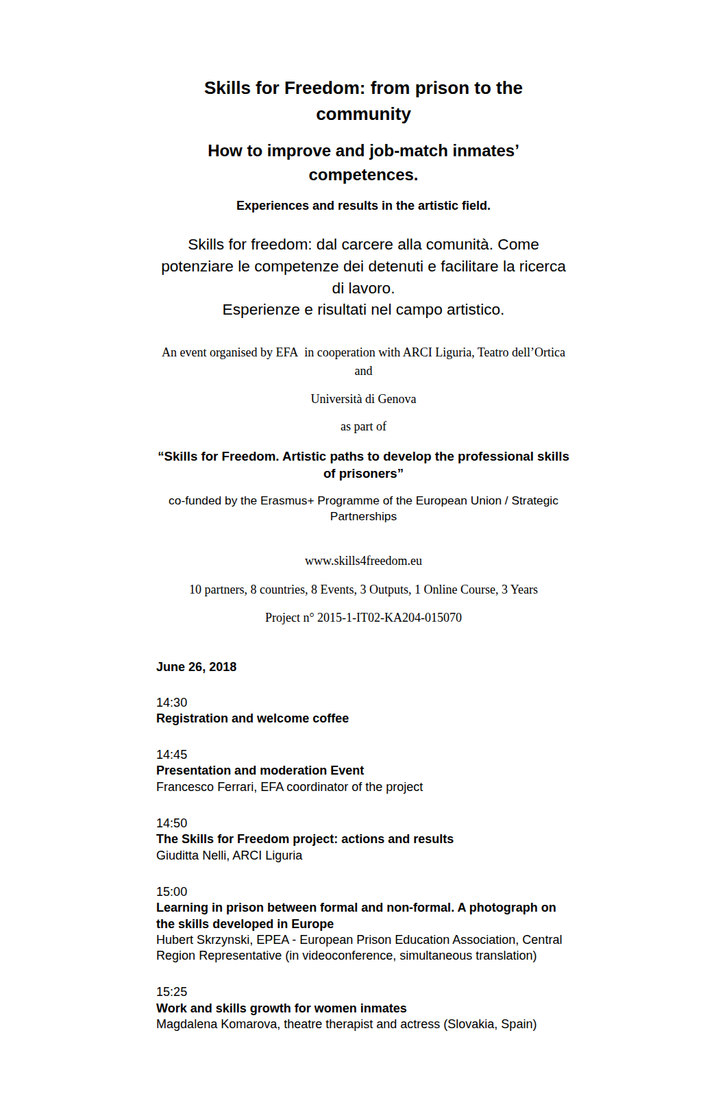Skills for Freedom: from prison to the community
How to improve and job-match inmates’ competences.
Experiences and results in the artistic field.
Skills for freedom: dal carcere alla comunità. Come potenziare le competenze dei detenuti e facilitare la ricerca di lavoro.
Esperienze e risultati nel campo artistico.
An event organised by EFA in cooperation with ARCI Liguria, Teatro dell’Ortica and
Università di Genova
as part of
“Skills for Freedom. Artistic paths to develop the professional skills of prisoners”
co-funded by the Erasmus+ Programme of the European Union / Strategic Partnerships
www.skills4freedom.eu
10 partners, 8 countries, 8 Events, 3 Outputs, 1 Online Course, 3 Years
Project n° 2015-1-IT02-KA204-015070
June 26, 2018
14:30
Registration and welcome coffee
14:45
Presentation and moderation Event
Francesco Ferrari, EFA coordinator of the project
14:50
The Skills for Freedom project: actions and results
Giuditta Nelli, ARCI Liguria
15:00
Learning in prison between formal and non-formal. A photograph on the skills developed in Europe
Hubert Skrzynski, EPEA - European Prison Education Association, Central Region Representative (in videoconference, simultaneous translation)
15:25
Work and skills growth for women inmates
Magdalena Komarova, theatre therapist and actress (Slovakia, Spain)